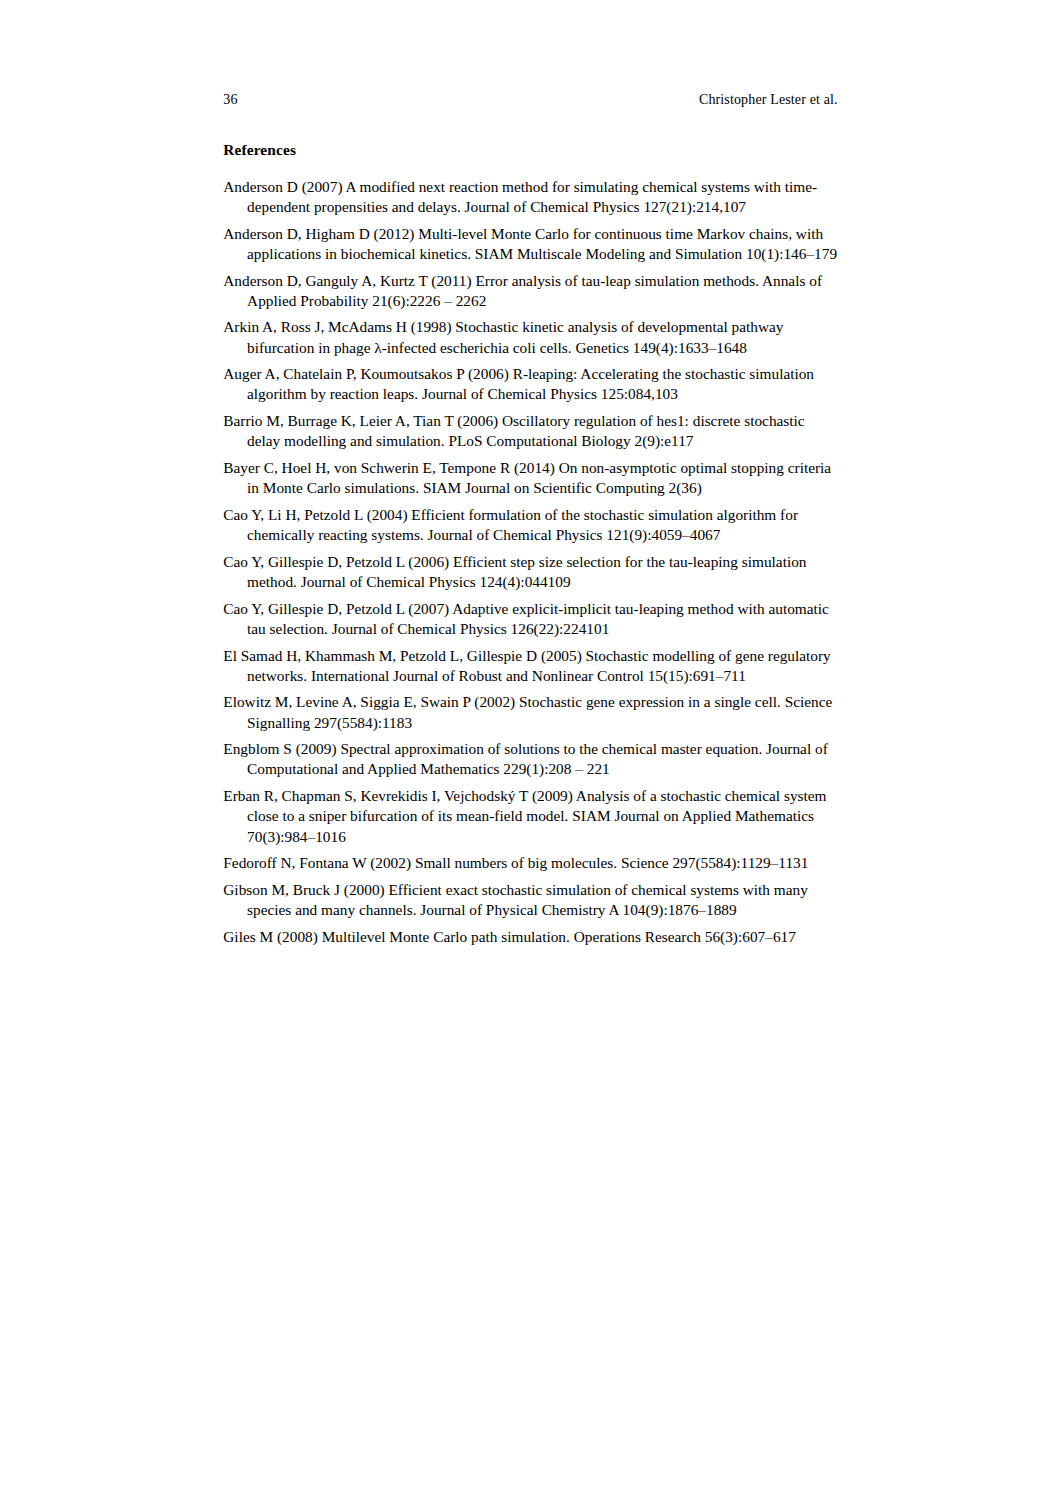36 Christopher Lester et al.
References
Anderson D (2007) A modified next reaction method for simulating chemical systems with time-dependent propensities and delays. Journal of Chemical Physics 127(21):214,107
Anderson D, Higham D (2012) Multi-level Monte Carlo for continuous time Markov chains, with applications in biochemical kinetics. SIAM Multiscale Modeling and Simulation 10(1):146–179
Anderson D, Ganguly A, Kurtz T (2011) Error analysis of tau-leap simulation methods. Annals of Applied Probability 21(6):2226 – 2262
Arkin A, Ross J, McAdams H (1998) Stochastic kinetic analysis of developmental pathway bifurcation in phage λ-infected escherichia coli cells. Genetics 149(4):1633–1648
Auger A, Chatelain P, Koumoutsakos P (2006) R-leaping: Accelerating the stochastic simulation algorithm by reaction leaps. Journal of Chemical Physics 125:084,103
Barrio M, Burrage K, Leier A, Tian T (2006) Oscillatory regulation of hes1: discrete stochastic delay modelling and simulation. PLoS Computational Biology 2(9):e117
Bayer C, Hoel H, von Schwerin E, Tempone R (2014) On non-asymptotic optimal stopping criteria in Monte Carlo simulations. SIAM Journal on Scientific Computing 2(36)
Cao Y, Li H, Petzold L (2004) Efficient formulation of the stochastic simulation algorithm for chemically reacting systems. Journal of Chemical Physics 121(9):4059–4067
Cao Y, Gillespie D, Petzold L (2006) Efficient step size selection for the tau-leaping simulation method. Journal of Chemical Physics 124(4):044109
Cao Y, Gillespie D, Petzold L (2007) Adaptive explicit-implicit tau-leaping method with automatic tau selection. Journal of Chemical Physics 126(22):224101
El Samad H, Khammash M, Petzold L, Gillespie D (2005) Stochastic modelling of gene regulatory networks. International Journal of Robust and Nonlinear Control 15(15):691–711
Elowitz M, Levine A, Siggia E, Swain P (2002) Stochastic gene expression in a single cell. Science Signalling 297(5584):1183
Engblom S (2009) Spectral approximation of solutions to the chemical master equation. Journal of Computational and Applied Mathematics 229(1):208 – 221
Erban R, Chapman S, Kevrekidis I, Vejchodský T (2009) Analysis of a stochastic chemical system close to a sniper bifurcation of its mean-field model. SIAM Journal on Applied Mathematics 70(3):984–1016
Fedoroff N, Fontana W (2002) Small numbers of big molecules. Science 297(5584):1129–1131
Gibson M, Bruck J (2000) Efficient exact stochastic simulation of chemical systems with many species and many channels. Journal of Physical Chemistry A 104(9):1876–1889
Giles M (2008) Multilevel Monte Carlo path simulation. Operations Research 56(3):607–617